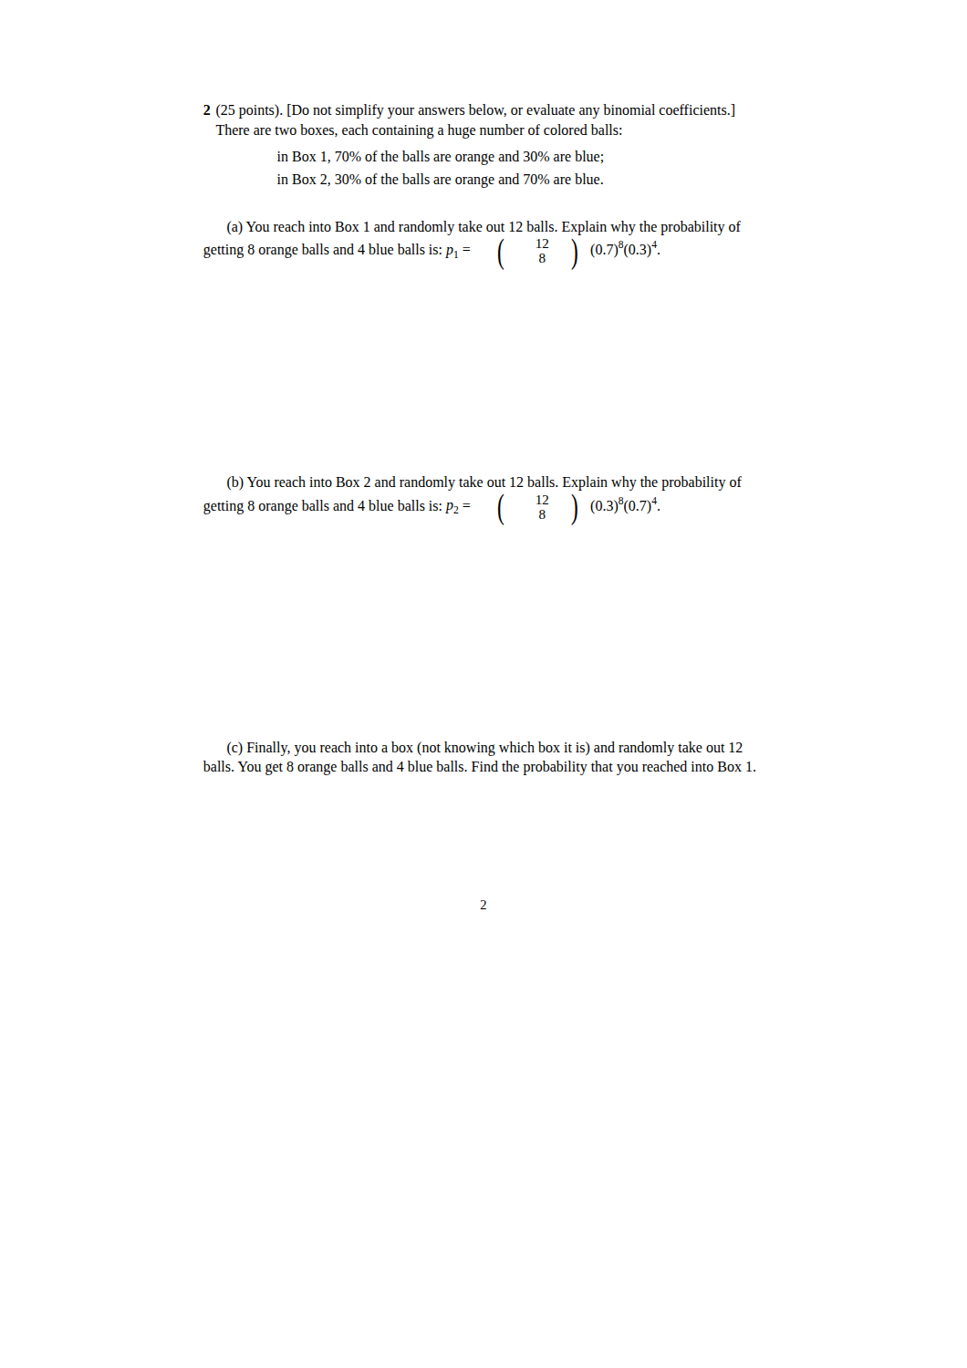2
(25 points). [Do not simplify your answers below, or evaluate any binomial coefficients.] There are two boxes, each containing a huge number of colored balls:
in Box 1, 70% of the balls are orange and 30% are blue;
in Box 2, 30% of the balls are orange and 70% are blue.
(a) You reach into Box 1 and randomly take out 12 balls. Explain why the probability of getting 8 orange balls and 4 blue balls is: p1 = (128) (0.7)8(0.3)4.
(b) You reach into Box 2 and randomly take out 12 balls. Explain why the probability of getting 8 orange balls and 4 blue balls is: p2 = (128) (0.3)8(0.7)4.
(c) Finally, you reach into a box (not knowing which box it is) and randomly take out 12 balls. You get 8 orange balls and 4 blue balls. Find the probability that you reached into Box 1.
2